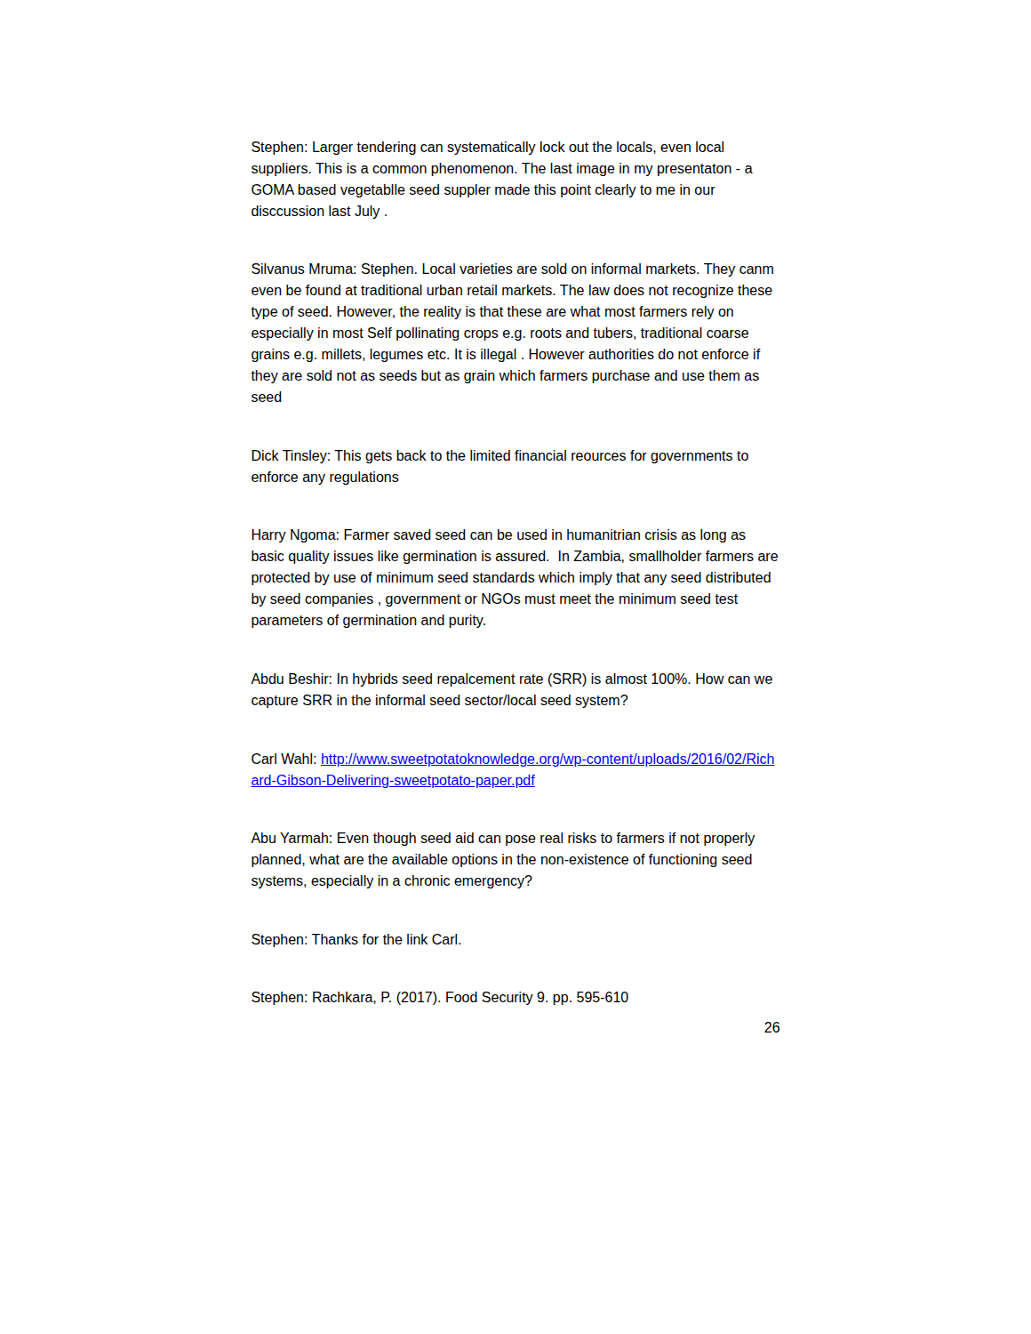Stephen: Larger tendering can systematically lock out the locals, even local suppliers. This is a common phenomenon. The last image in my presentaton - a GOMA based vegetablle seed suppler made this point clearly to me in our disccussion last July .
Silvanus Mruma: Stephen. Local varieties are sold on informal markets. They canm even be found at traditional urban retail markets. The law does not recognize these type of seed. However, the reality is that these are what most farmers rely on especially in most Self pollinating crops e.g. roots and tubers, traditional coarse grains e.g. millets, legumes etc. It is illegal . However authorities do not enforce if they are sold not as seeds but as grain which farmers purchase and use them as seed
Dick Tinsley: This gets back to the limited financial reources for governments to enforce any regulations
Harry Ngoma: Farmer saved seed can be used in humanitrian crisis as long as basic quality issues like germination is assured. In Zambia, smallholder farmers are protected by use of minimum seed standards which imply that any seed distributed by seed companies , government or NGOs must meet the minimum seed test parameters of germination and purity.
Abdu Beshir: In hybrids seed repalcement rate (SRR) is almost 100%. How can we capture SRR in the informal seed sector/local seed system?
Carl Wahl: http://www.sweetpotatoknowledge.org/wp-content/uploads/2016/02/Richard-Gibson-Delivering-sweetpotato-paper.pdf
Abu Yarmah: Even though seed aid can pose real risks to farmers if not properly planned, what are the available options in the non-existence of functioning seed systems, especially in a chronic emergency?
Stephen: Thanks for the link Carl.
Stephen: Rachkara, P. (2017). Food Security 9. pp. 595-610
26